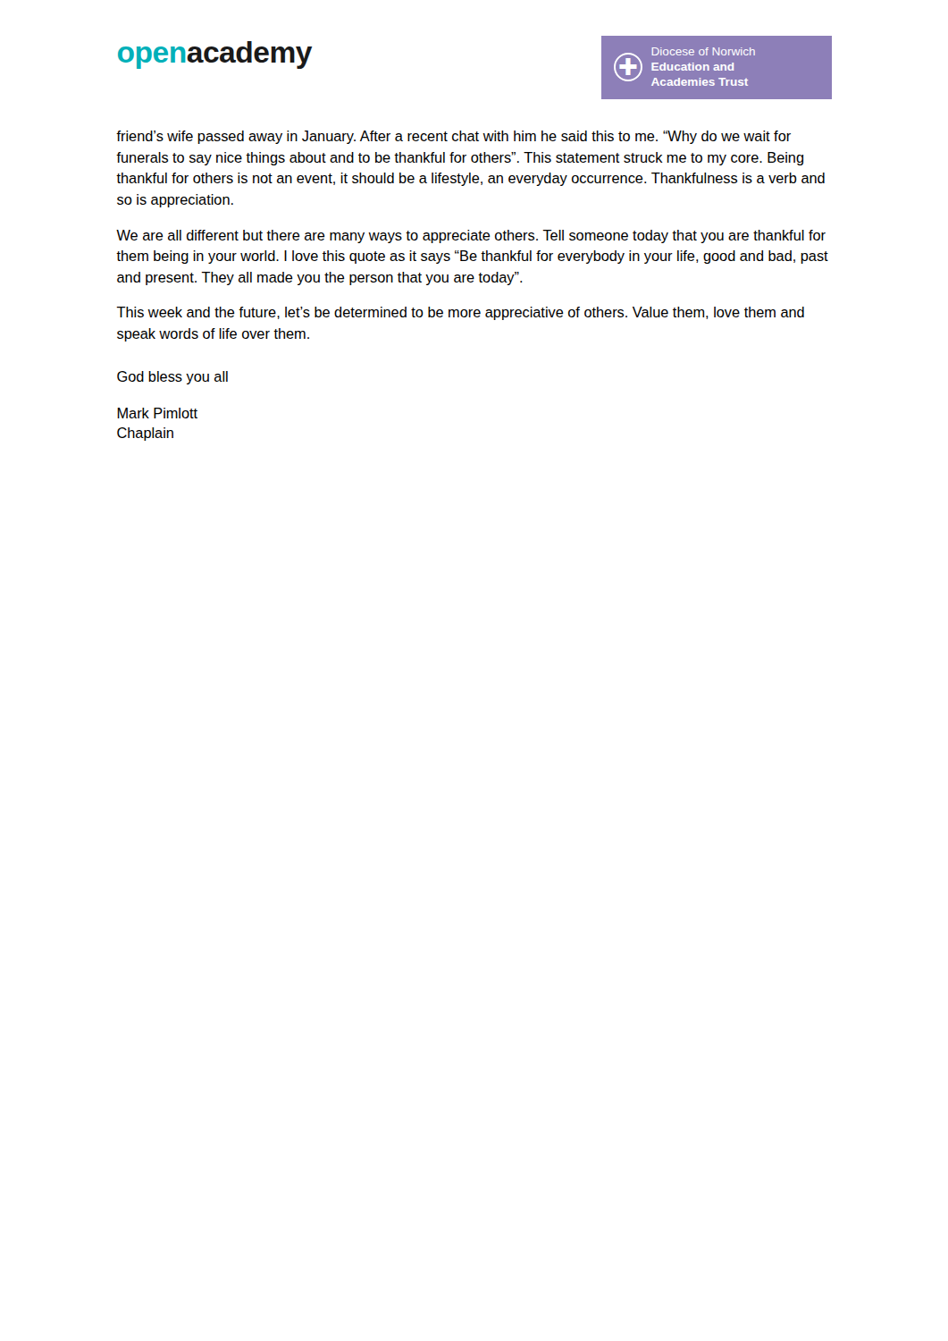open academy
✚
Diocese of Norwich
Education and
Academies Trust
friend’s wife passed away in January. After a recent chat with him he said this to me. “Why do we wait for funerals to say nice things about and to be thankful for others”. This statement struck me to my core. Being thankful for others is not an event, it should be a lifestyle, an everyday occurrence. Thankfulness is a verb and so is appreciation.
We are all different but there are many ways to appreciate others. Tell someone today that you are thankful for them being in your world. I love this quote as it says “Be thankful for everybody in your life, good and bad, past and present. They all made you the person that you are today”.
This week and the future, let’s be determined to be more appreciative of others. Value them, love them and speak words of life over them.
God bless you all
Mark Pimlott
Chaplain